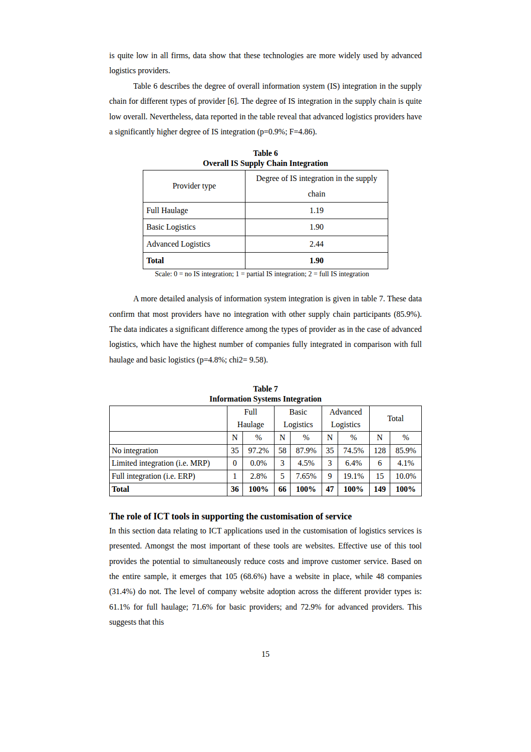is quite low in all firms, data show that these technologies are more widely used by advanced logistics providers.
Table 6 describes the degree of overall information system (IS) integration in the supply chain for different types of provider [6]. The degree of IS integration in the supply chain is quite low overall. Nevertheless, data reported in the table reveal that advanced logistics providers have a significantly higher degree of IS integration (p=0.9%; F=4.86).
Table 6
Overall IS Supply Chain Integration
| Provider type | Degree of IS integration in the supply chain |
| --- | --- |
| Full Haulage | 1.19 |
| Basic Logistics | 1.90 |
| Advanced Logistics | 2.44 |
| Total | 1.90 |
Scale: 0 = no IS integration; 1 = partial IS integration; 2 = full IS integration
A more detailed analysis of information system integration is given in table 7. These data confirm that most providers have no integration with other supply chain participants (85.9%). The data indicates a significant difference among the types of provider as in the case of advanced logistics, which have the highest number of companies fully integrated in comparison with full haulage and basic logistics (p=4.8%; chi2= 9.58).
Table 7
Information Systems Integration
| | Full Haulage | Basic Logistics | Advanced Logistics | Total |
| --- | --- | --- | --- | --- |
| | N | % | N | % | N | % | N | % |
| No integration | 35 | 97.2% | 58 | 87.9% | 35 | 74.5% | 128 | 85.9% |
| Limited integration (i.e. MRP) | 0 | 0.0% | 3 | 4.5% | 3 | 6.4% | 6 | 4.1% |
| Full integration (i.e. ERP) | 1 | 2.8% | 5 | 7.65% | 9 | 19.1% | 15 | 10.0% |
| Total | 36 | 100% | 66 | 100% | 47 | 100% | 149 | 100% |
The role of ICT tools in supporting the customisation of service
In this section data relating to ICT applications used in the customisation of logistics services is presented. Amongst the most important of these tools are websites. Effective use of this tool provides the potential to simultaneously reduce costs and improve customer service. Based on the entire sample, it emerges that 105 (68.6%) have a website in place, while 48 companies (31.4%) do not. The level of company website adoption across the different provider types is: 61.1% for full haulage; 71.6% for basic providers; and 72.9% for advanced providers. This suggests that this
15